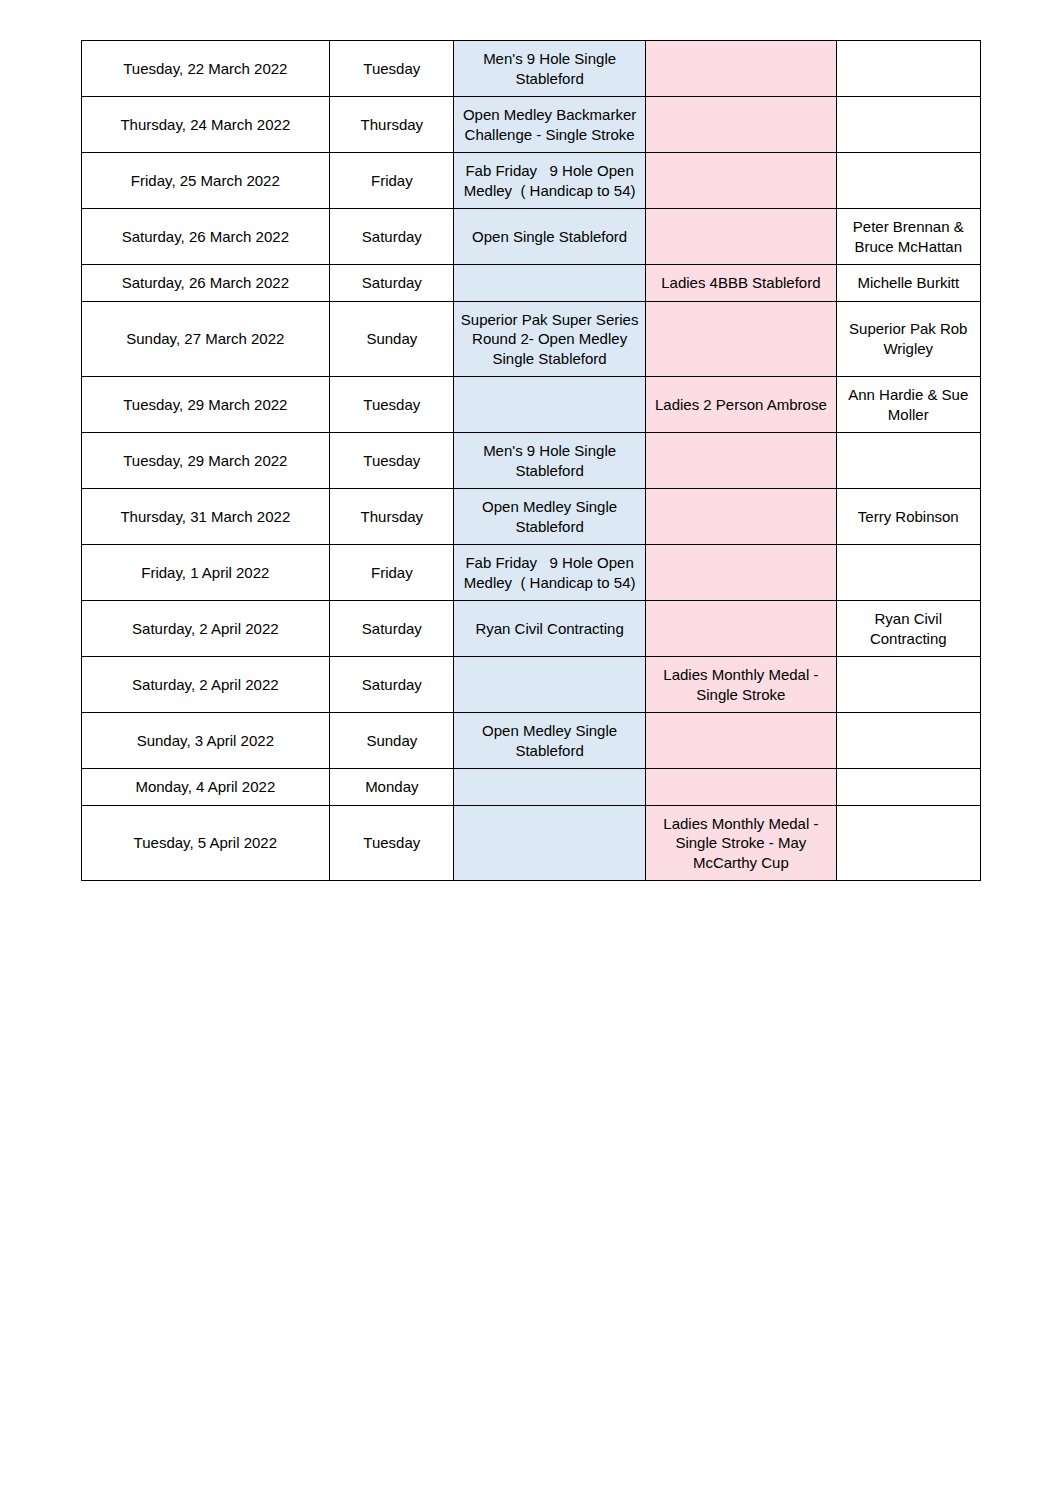| Tuesday, 22 March 2022 | Tuesday | Men's 9 Hole Single Stableford | | |
| Thursday, 24 March 2022 | Thursday | Open Medley Backmarker Challenge - Single Stroke | | |
| Friday, 25 March 2022 | Friday | Fab Friday 9 Hole Open Medley ( Handicap to 54) | | |
| Saturday, 26 March 2022 | Saturday | Open Single Stableford | | Peter Brennan & Bruce McHattan |
| Saturday, 26 March 2022 | Saturday | | Ladies 4BBB Stableford | Michelle Burkitt |
| Sunday, 27 March 2022 | Sunday | Superior Pak Super Series Round 2- Open Medley Single Stableford | | Superior Pak Rob Wrigley |
| Tuesday, 29 March 2022 | Tuesday | | Ladies 2 Person Ambrose | Ann Hardie & Sue Moller |
| Tuesday, 29 March 2022 | Tuesday | Men's 9 Hole Single Stableford | | |
| Thursday, 31 March 2022 | Thursday | Open Medley Single Stableford | | Terry Robinson |
| Friday, 1 April 2022 | Friday | Fab Friday 9 Hole Open Medley ( Handicap to 54) | | |
| Saturday, 2 April 2022 | Saturday | Ryan Civil Contracting | | Ryan Civil Contracting |
| Saturday, 2 April 2022 | Saturday | | Ladies Monthly Medal - Single Stroke | |
| Sunday, 3 April 2022 | Sunday | Open Medley Single Stableford | | |
| Monday, 4 April 2022 | Monday | | | |
| Tuesday, 5 April 2022 | Tuesday | | Ladies Monthly Medal - Single Stroke - May McCarthy Cup | |